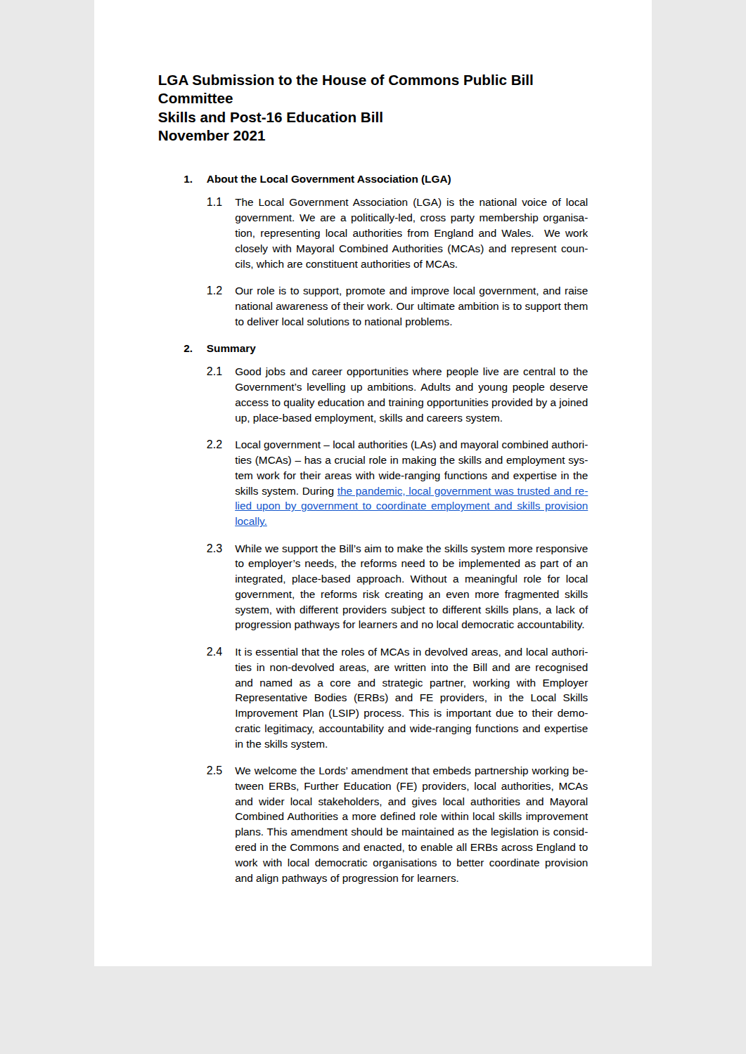LGA Submission to the House of Commons Public Bill Committee Skills and Post-16 Education Bill November 2021
1. About the Local Government Association (LGA)
1.1 The Local Government Association (LGA) is the national voice of local government. We are a politically-led, cross party membership organisation, representing local authorities from England and Wales. We work closely with Mayoral Combined Authorities (MCAs) and represent councils, which are constituent authorities of MCAs.
1.2 Our role is to support, promote and improve local government, and raise national awareness of their work. Our ultimate ambition is to support them to deliver local solutions to national problems.
2. Summary
2.1 Good jobs and career opportunities where people live are central to the Government’s levelling up ambitions. Adults and young people deserve access to quality education and training opportunities provided by a joined up, place-based employment, skills and careers system.
2.2 Local government – local authorities (LAs) and mayoral combined authorities (MCAs) – has a crucial role in making the skills and employment system work for their areas with wide-ranging functions and expertise in the skills system. During the pandemic, local government was trusted and relied upon by government to coordinate employment and skills provision locally.
2.3 While we support the Bill’s aim to make the skills system more responsive to employer’s needs, the reforms need to be implemented as part of an integrated, place-based approach. Without a meaningful role for local government, the reforms risk creating an even more fragmented skills system, with different providers subject to different skills plans, a lack of progression pathways for learners and no local democratic accountability.
2.4 It is essential that the roles of MCAs in devolved areas, and local authorities in non-devolved areas, are written into the Bill and are recognised and named as a core and strategic partner, working with Employer Representative Bodies (ERBs) and FE providers, in the Local Skills Improvement Plan (LSIP) process. This is important due to their democratic legitimacy, accountability and wide-ranging functions and expertise in the skills system.
2.5 We welcome the Lords’ amendment that embeds partnership working between ERBs, Further Education (FE) providers, local authorities, MCAs and wider local stakeholders, and gives local authorities and Mayoral Combined Authorities a more defined role within local skills improvement plans. This amendment should be maintained as the legislation is considered in the Commons and enacted, to enable all ERBs across England to work with local democratic organisations to better coordinate provision and align pathways of progression for learners.